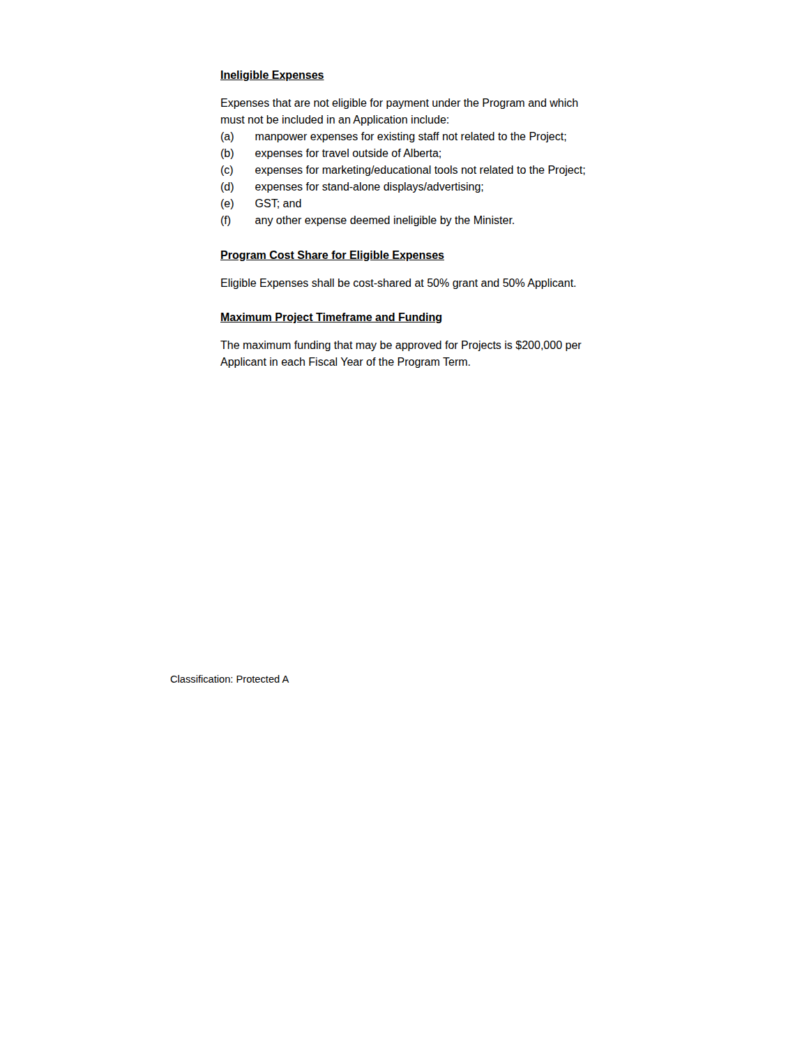Ineligible Expenses
Expenses that are not eligible for payment under the Program and which must not be included in an Application include:
(a) manpower expenses for existing staff not related to the Project;
(b) expenses for travel outside of Alberta;
(c) expenses for marketing/educational tools not related to the Project;
(d) expenses for stand-alone displays/advertising;
(e) GST; and
(f) any other expense deemed ineligible by the Minister.
Program Cost Share for Eligible Expenses
Eligible Expenses shall be cost-shared at 50% grant and 50% Applicant.
Maximum Project Timeframe and Funding
The maximum funding that may be approved for Projects is $200,000 per Applicant in each Fiscal Year of the Program Term.
Classification: Protected A